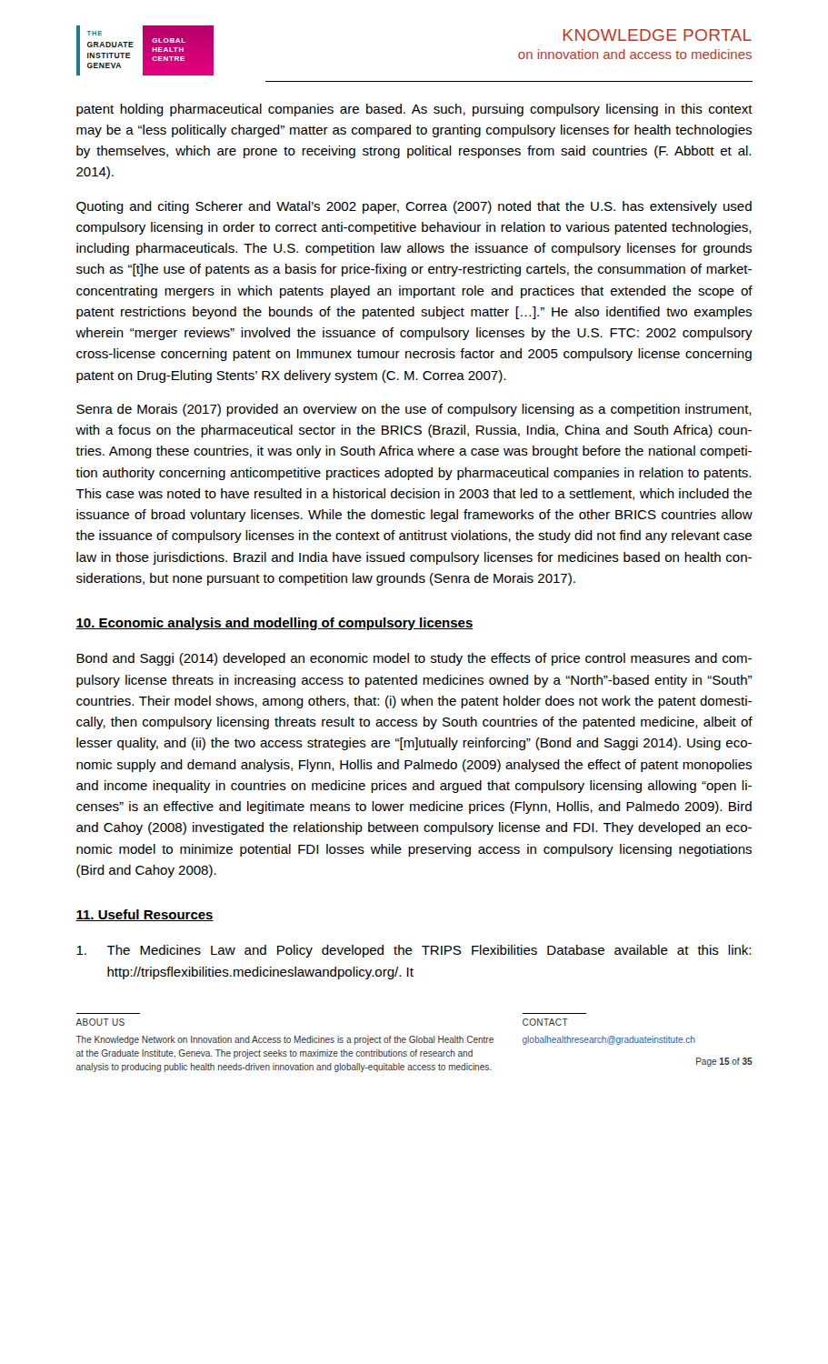The Graduate
Institute
Geneva
Global
Health
Centre
KNOWLEDGE PORTAL
on innovation and access to medicines
patent holding pharmaceutical companies are based. As such, pursuing compulsory licensing in this context may be a “less politically charged” matter as compared to granting compulsory licenses for health technologies by themselves, which are prone to receiving strong political responses from said countries (F. Abbott et al. 2014).
Quoting and citing Scherer and Watal’s 2002 paper, Correa (2007) noted that the U.S. has extensively used compulsory licensing in order to correct anti-competitive behaviour in relation to various patented technologies, including pharmaceuticals. The U.S. competition law allows the issuance of compulsory licenses for grounds such as “[t]he use of patents as a basis for price-fixing or entry-restricting cartels, the consummation of market-concentrating mergers in which patents played an important role and practices that extended the scope of patent restrictions beyond the bounds of the patented subject matter […].” He also identified two examples wherein “merger reviews” involved the issuance of compulsory licenses by the U.S. FTC: 2002 compulsory cross-license concerning patent on Immunex tumour necrosis factor and 2005 compulsory license concerning patent on Drug-Eluting Stents’ RX delivery system (C. M. Correa 2007).
Senra de Morais (2017) provided an overview on the use of compulsory licensing as a competition instrument, with a focus on the pharmaceutical sector in the BRICS (Brazil, Russia, India, China and South Africa) countries. Among these countries, it was only in South Africa where a case was brought before the national competition authority concerning anticompetitive practices adopted by pharmaceutical companies in relation to patents. This case was noted to have resulted in a historical decision in 2003 that led to a settlement, which included the issuance of broad voluntary licenses. While the domestic legal frameworks of the other BRICS countries allow the issuance of compulsory licenses in the context of antitrust violations, the study did not find any relevant case law in those jurisdictions. Brazil and India have issued compulsory licenses for medicines based on health considerations, but none pursuant to competition law grounds (Senra de Morais 2017).
10. Economic analysis and modelling of compulsory licenses
Bond and Saggi (2014) developed an economic model to study the effects of price control measures and compulsory license threats in increasing access to patented medicines owned by a “North”-based entity in “South” countries. Their model shows, among others, that: (i) when the patent holder does not work the patent domestically, then compulsory licensing threats result to access by South countries of the patented medicine, albeit of lesser quality, and (ii) the two access strategies are “[m]utually reinforcing” (Bond and Saggi 2014). Using economic supply and demand analysis, Flynn, Hollis and Palmedo (2009) analysed the effect of patent monopolies and income inequality in countries on medicine prices and argued that compulsory licensing allowing “open licenses” is an effective and legitimate means to lower medicine prices (Flynn, Hollis, and Palmedo 2009). Bird and Cahoy (2008) investigated the relationship between compulsory license and FDI. They developed an economic model to minimize potential FDI losses while preserving access in compulsory licensing negotiations (Bird and Cahoy 2008).
11. Useful Resources
1.
The Medicines Law and Policy developed the TRIPS Flexibilities Database available at this link: http://tripsflexibilities.medicineslawandpolicy.org/. It
About us
The Knowledge Network on Innovation and Access to Medicines is a project of the Global Health Centre at the Graduate Institute, Geneva. The project seeks to maximize the contributions of research and analysis to producing public health needs-driven innovation and globally-equitable access to medicines.
Contact
globalhealthresearch@graduateinstitute.ch
Page 15 of 35